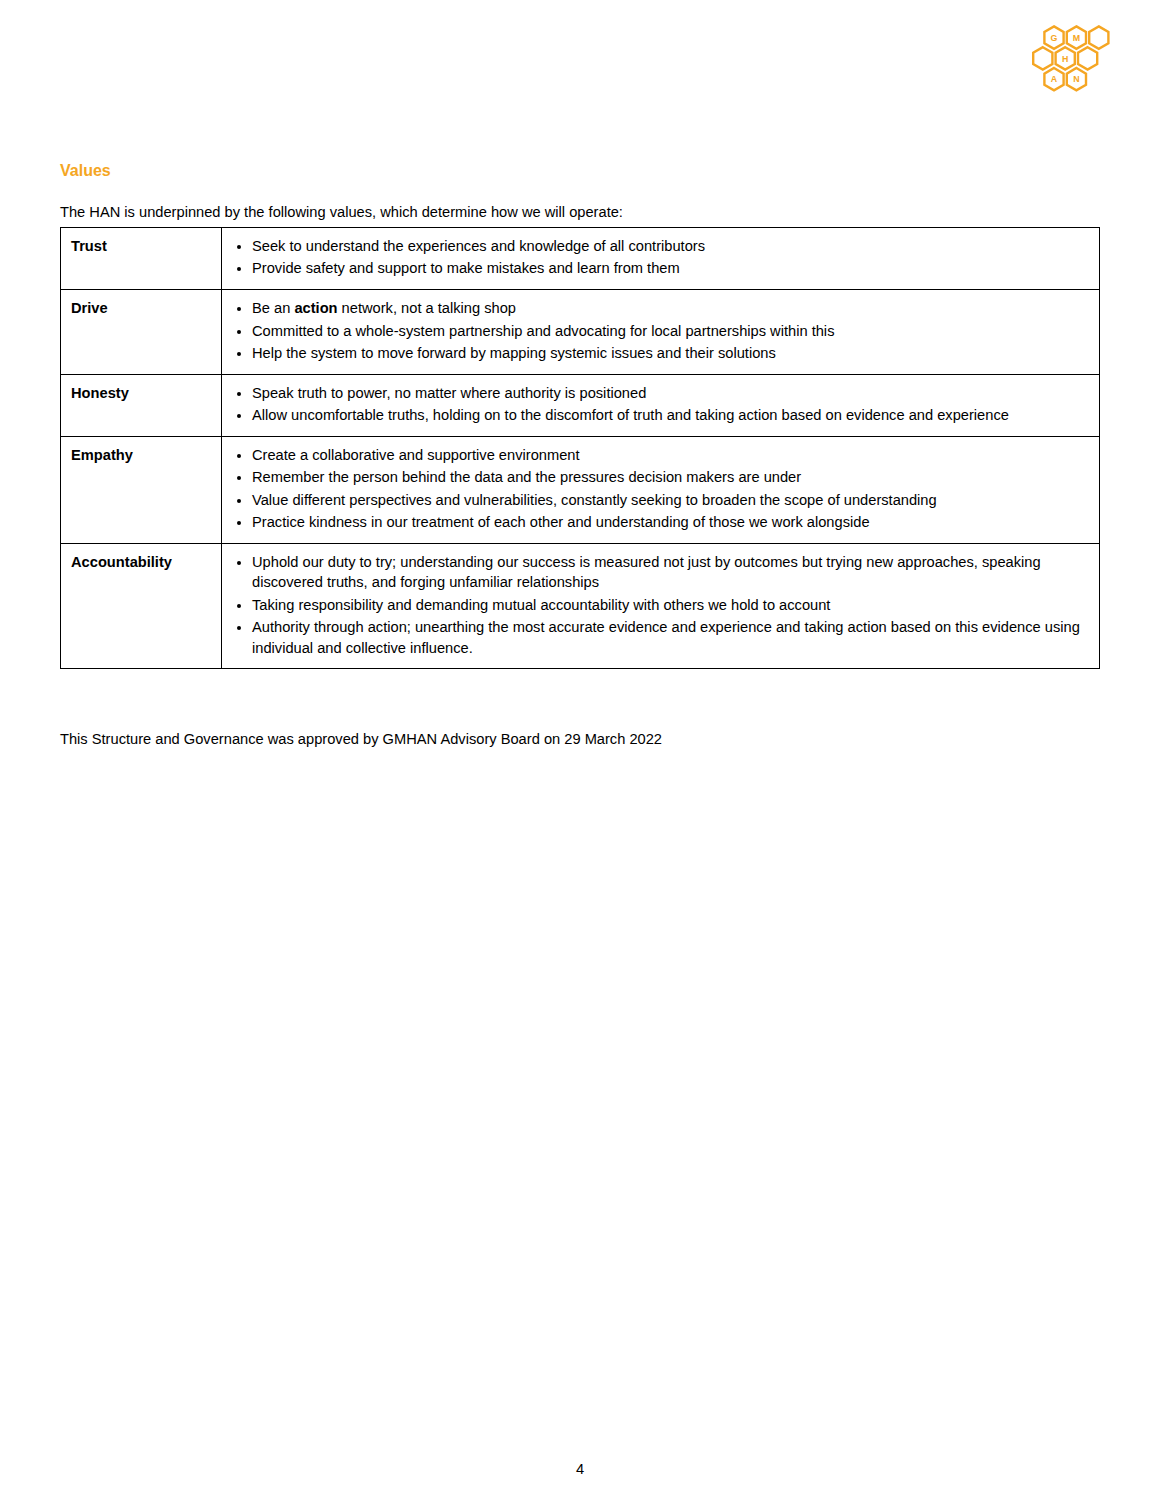G M H A N
Values
The HAN is underpinned by the following values, which determine how we will operate:
| Trust | Seek to understand the experiences and knowledge of all contributors Provide safety and support to make mistakes and learn from them |
| Drive | Be an action network, not a talking shop Committed to a whole-system partnership and advocating for local partnerships within this Help the system to move forward by mapping systemic issues and their solutions |
| Honesty | Speak truth to power, no matter where authority is positioned Allow uncomfortable truths, holding on to the discomfort of truth and taking action based on evidence and experience |
| Empathy | Create a collaborative and supportive environment Remember the person behind the data and the pressures decision makers are under Value different perspectives and vulnerabilities, constantly seeking to broaden the scope of understanding Practice kindness in our treatment of each other and understanding of those we work alongside |
| Accountability | Uphold our duty to try; understanding our success is measured not just by outcomes but trying new approaches, speaking discovered truths, and forging unfamiliar relationships Taking responsibility and demanding mutual accountability with others we hold to account Authority through action; unearthing the most accurate evidence and experience and taking action based on this evidence using individual and collective influence. |
This Structure and Governance was approved by GMHAN Advisory Board on 29 March 2022
4